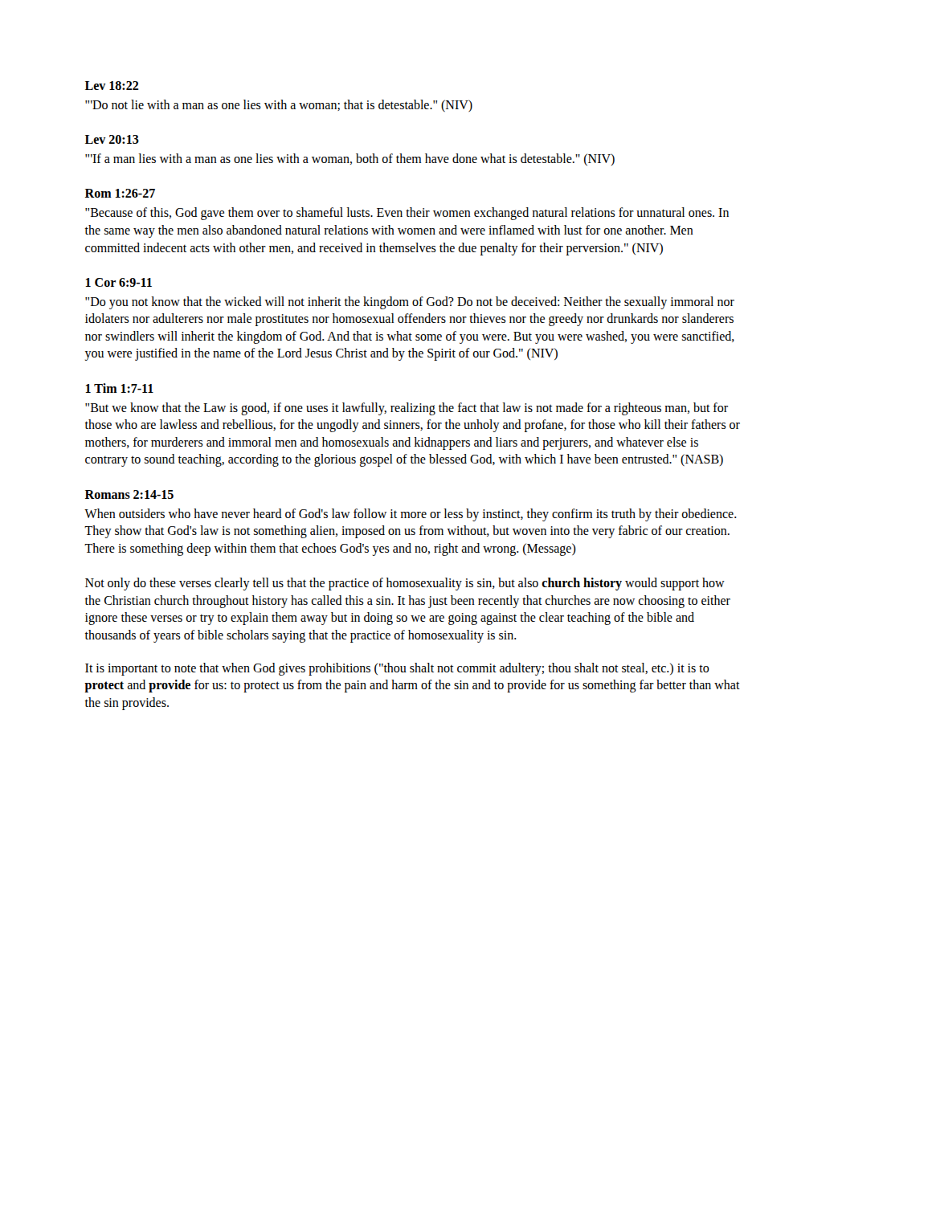Lev 18:22
"'Do not lie with a man as one lies with a woman; that is detestable." (NIV)
Lev 20:13
"'If a man lies with a man as one lies with a woman, both of them have done what is detestable." (NIV)
Rom 1:26-27
"Because of this, God gave them over to shameful lusts. Even their women exchanged natural relations for unnatural ones. In the same way the men also abandoned natural relations with women and were inflamed with lust for one another. Men committed indecent acts with other men, and received in themselves the due penalty for their perversion." (NIV)
1 Cor 6:9-11
"Do you not know that the wicked will not inherit the kingdom of God? Do not be deceived: Neither the sexually immoral nor idolaters nor adulterers nor male prostitutes nor homosexual offenders nor thieves nor the greedy nor drunkards nor slanderers nor swindlers will inherit the kingdom of God. And that is what some of you were. But you were washed, you were sanctified, you were justified in the name of the Lord Jesus Christ and by the Spirit of our God." (NIV)
1 Tim 1:7-11
"But we know that the Law is good, if one uses it lawfully, realizing the fact that law is not made for a righteous man, but for those who are lawless and rebellious, for the ungodly and sinners, for the unholy and profane, for those who kill their fathers or mothers, for murderers and immoral men and homosexuals and kidnappers and liars and perjurers, and whatever else is contrary to sound teaching, according to the glorious gospel of the blessed God, with which I have been entrusted." (NASB)
Romans 2:14-15
When outsiders who have never heard of God's law follow it more or less by instinct, they confirm its truth by their obedience. They show that God's law is not something alien, imposed on us from without, but woven into the very fabric of our creation. There is something deep within them that echoes God's yes and no, right and wrong. (Message)
Not only do these verses clearly tell us that the practice of homosexuality is sin, but also church history would support how the Christian church throughout history has called this a sin. It has just been recently that churches are now choosing to either ignore these verses or try to explain them away but in doing so we are going against the clear teaching of the bible and thousands of years of bible scholars saying that the practice of homosexuality is sin.
It is important to note that when God gives prohibitions ("thou shalt not commit adultery; thou shalt not steal, etc.) it is to protect and provide for us: to protect us from the pain and harm of the sin and to provide for us something far better than what the sin provides.